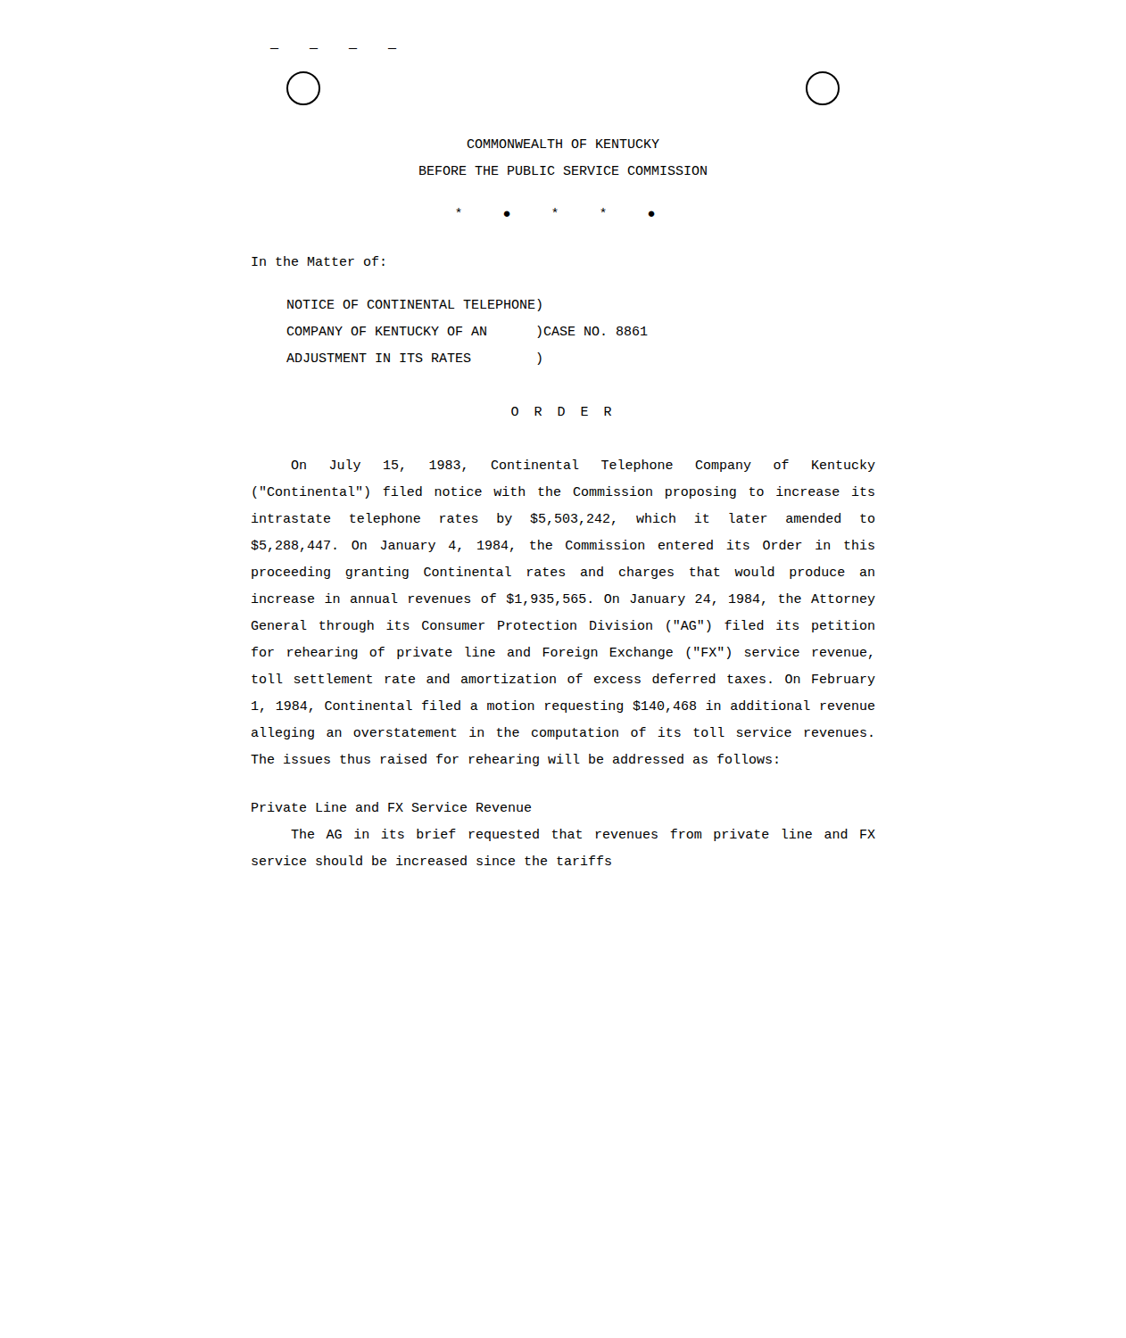— — — —
COMMONWEALTH OF KENTUCKY
BEFORE THE PUBLIC SERVICE COMMISSION
* ● * * ●
In the Matter of:
| NOTICE OF CONTINENTAL TELEPHONE COMPANY OF KENTUCKY OF AN ADJUSTMENT IN ITS RATES | ) ) ) | CASE NO. 8861 |
O R D E R
On July 15, 1983, Continental Telephone Company of Kentucky ("Continental") filed notice with the Commission proposing to increase its intrastate telephone rates by $5,503,242, which it later amended to $5,288,447. On January 4, 1984, the Commission entered its Order in this proceeding granting Continental rates and charges that would produce an increase in annual revenues of $1,935,565. On January 24, 1984, the Attorney General through its Consumer Protection Division ("AG") filed its petition for rehearing of private line and Foreign Exchange ("FX") service revenue, toll settlement rate and amortization of excess deferred taxes. On February 1, 1984, Continental filed a motion requesting $140,468 in additional revenue alleging an overstatement in the computation of its toll service revenues. The issues thus raised for rehearing will be addressed as follows:
Private Line and FX Service Revenue
The AG in its brief requested that revenues from private line and FX service should be increased since the tariffs